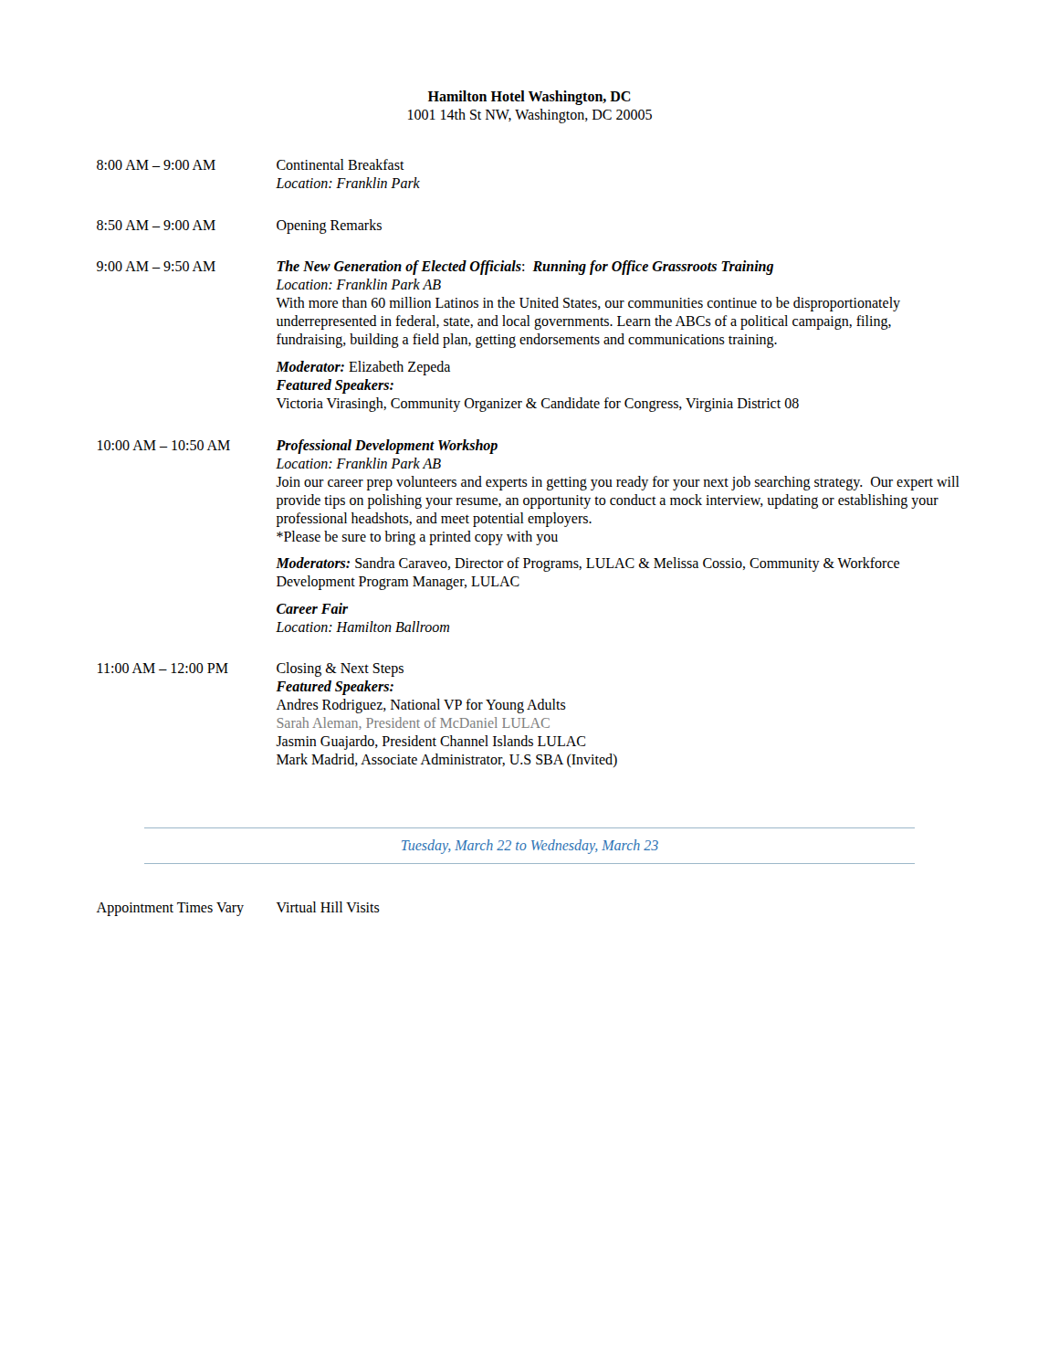Hamilton Hotel Washington, DC
1001 14th St NW, Washington, DC 20005
| 8:00 AM – 9:00 AM | Continental Breakfast Location: Franklin Park |
| 8:50 AM – 9:00 AM | Opening Remarks |
| 9:00 AM – 9:50 AM | The New Generation of Elected Officials : Running for Office Grassroots Training Location: Franklin Park AB With more than 60 million Latinos in the United States, our communities continue to be disproportionately underrepresented in federal, state, and local governments. Learn the ABCs of a political campaign, filing, fundraising, building a field plan, getting endorsements and communications training. Moderator: Elizabeth Zepeda Featured Speakers: Victoria Virasingh, Community Organizer & Candidate for Congress, Virginia District 08 |
| 10:00 AM – 10:50 AM | Professional Development Workshop Location: Franklin Park AB Join our career prep volunteers and experts in getting you ready for your next job searching strategy. Our expert will provide tips on polishing your resume, an opportunity to conduct a mock interview, updating or establishing your professional headshots, and meet potential employers. *Please be sure to bring a printed copy with you Moderators: Sandra Caraveo, Director of Programs, LULAC & Melissa Cossio, Community & Workforce Development Program Manager, LULAC Career Fair Location: Hamilton Ballroom |
| 11:00 AM – 12:00 PM | Closing & Next Steps Featured Speakers: Andres Rodriguez, National VP for Young Adults Sarah Aleman, President of McDaniel LULAC Jasmin Guajardo, President Channel Islands LULAC Mark Madrid, Associate Administrator, U.S SBA (Invited) |
Tuesday, March 22 to Wednesday, March 23
| Appointment Times Vary | Virtual Hill Visits |